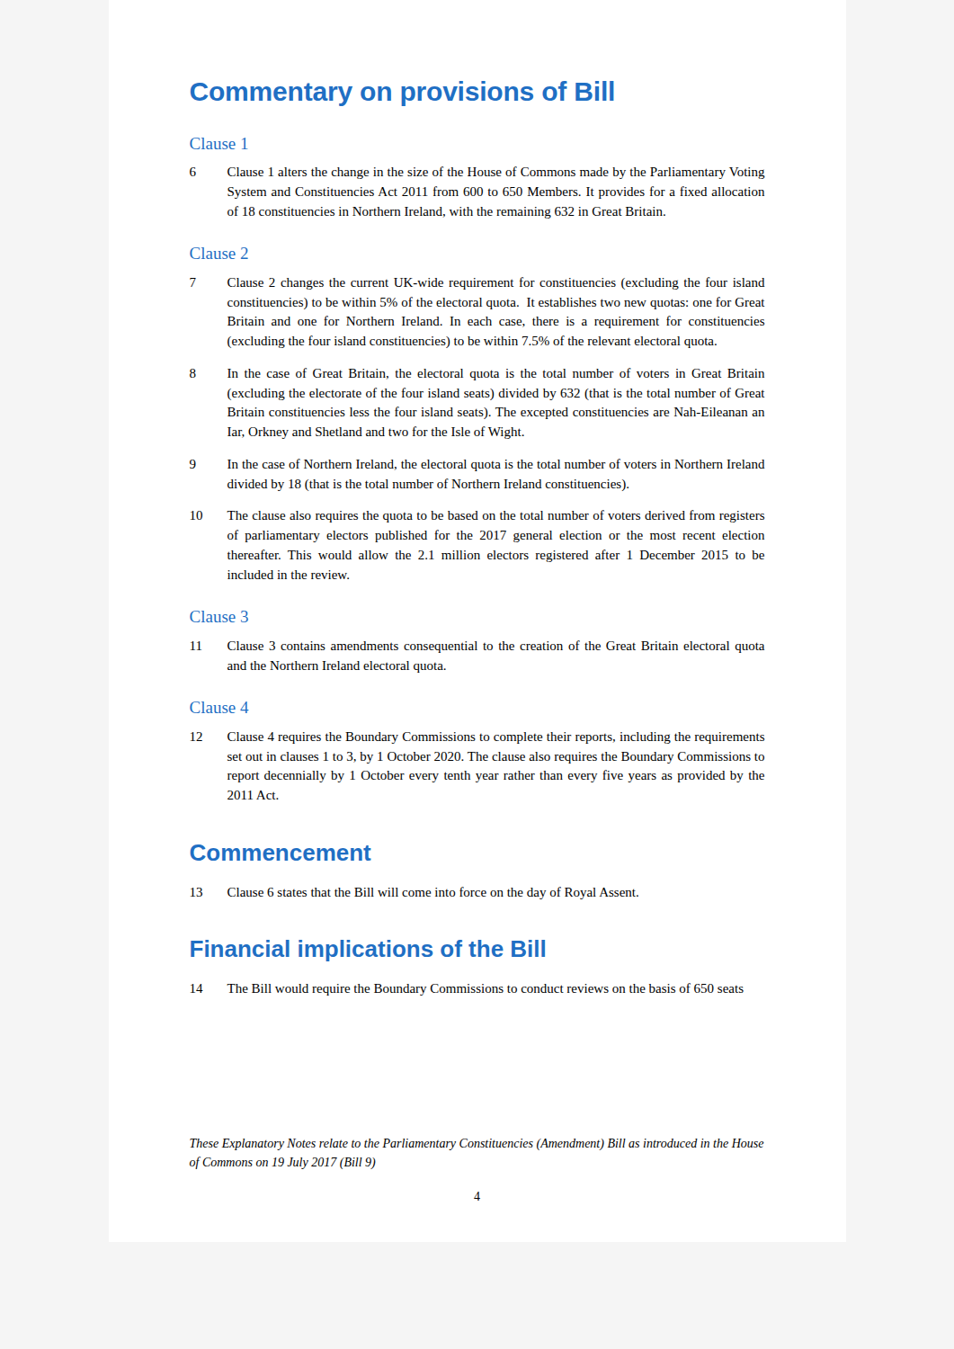Commentary on provisions of Bill
Clause 1
6 Clause 1 alters the change in the size of the House of Commons made by the Parliamentary Voting System and Constituencies Act 2011 from 600 to 650 Members. It provides for a fixed allocation of 18 constituencies in Northern Ireland, with the remaining 632 in Great Britain.
Clause 2
7 Clause 2 changes the current UK-wide requirement for constituencies (excluding the four island constituencies) to be within 5% of the electoral quota. It establishes two new quotas: one for Great Britain and one for Northern Ireland. In each case, there is a requirement for constituencies (excluding the four island constituencies) to be within 7.5% of the relevant electoral quota.
8 In the case of Great Britain, the electoral quota is the total number of voters in Great Britain (excluding the electorate of the four island seats) divided by 632 (that is the total number of Great Britain constituencies less the four island seats). The excepted constituencies are Nah-Eileanan an Iar, Orkney and Shetland and two for the Isle of Wight.
9 In the case of Northern Ireland, the electoral quota is the total number of voters in Northern Ireland divided by 18 (that is the total number of Northern Ireland constituencies).
10 The clause also requires the quota to be based on the total number of voters derived from registers of parliamentary electors published for the 2017 general election or the most recent election thereafter. This would allow the 2.1 million electors registered after 1 December 2015 to be included in the review.
Clause 3
11 Clause 3 contains amendments consequential to the creation of the Great Britain electoral quota and the Northern Ireland electoral quota.
Clause 4
12 Clause 4 requires the Boundary Commissions to complete their reports, including the requirements set out in clauses 1 to 3, by 1 October 2020. The clause also requires the Boundary Commissions to report decennially by 1 October every tenth year rather than every five years as provided by the 2011 Act.
Commencement
13 Clause 6 states that the Bill will come into force on the day of Royal Assent.
Financial implications of the Bill
14 The Bill would require the Boundary Commissions to conduct reviews on the basis of 650 seats
These Explanatory Notes relate to the Parliamentary Constituencies (Amendment) Bill as introduced in the House of Commons on 19 July 2017 (Bill 9)
4